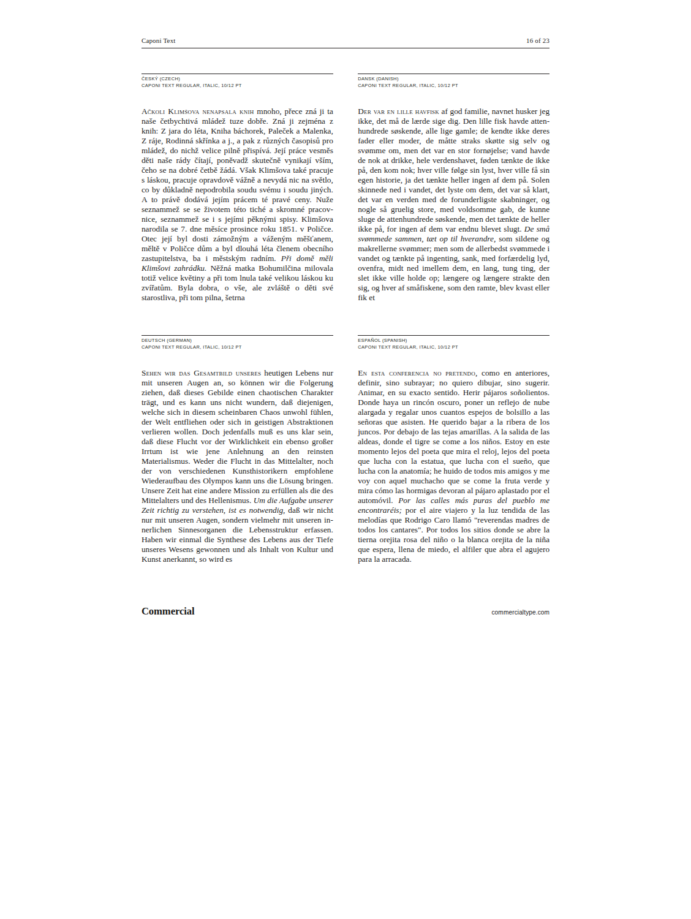Caponi Text
16 of 23
Český (Czech)
Caponi Text Regular, Italic, 10/12 pt
Ačkoli Klimšova nenapsala knih mnoho, přece zná ji ta naše četbychtivá mládež tuze dobře. Zná ji zejména z knih: Z jara do léta, Kniha báchorek, Paleček a Malenka, Z ráje, Rodinná skřínka a j., a pak z různých časopisů pro mládež, do nichž velice pilně přispívá. Její práce vesměs děti naše rády čítají, poněvadž skutečně vynikají vším, čeho se na dobré četbě žádá. Však Klimšova také pracuje s láskou, pracuje opravdově vážně a nevydá nic na světlo, co by důkladně nepodrobila soudu svému i soudu jiných. A to právě dodává jejím prácem té pravé ceny. Nuže seznammež se se životem této tiché a skromné pracovnice, seznammež se i s jejími pěknými spisy. Klimšova narodila se 7. dne měsíce prosince roku 1851. v Poličce. Otec její byl dosti zámožným a váženým měšťanem, měltě v Poličce dům a byl dlouhá léta členem obecního zastupitelstva, ba i městským radním. Při domě měli Klimšovi zahrádku. Něžná matka Bohumilčina milovala totiž velice květiny a při tom lnula také velikou láskou ku zvířatům. Byla dobra, o vše, ale zvláště o děti své starostliva, při tom pilna, šetrna
Dansk (Danish)
Caponi Text Regular, Italic, 10/12 pt
Der var en lille havfisk af god familie, navnet husker jeg ikke, det må de lærde sige dig. Den lille fisk havde attenhundrede søskende, alle lige gamle; de kendte ikke deres fader eller moder, de måtte straks skøtte sig selv og svømme om, men det var en stor fornøjelse; vand havde de nok at drikke, hele verdenshavet, føden tænkte de ikke på, den kom nok; hver ville følge sin lyst, hver ville få sin egen historie, ja det tænkte heller ingen af dem på. Solen skinnede ned i vandet, det lyste om dem, det var så klart, det var en verden med de forunderligste skabninger, og nogle så gruelig store, med voldsomme gab, de kunne sluge de attenhundrede søskende, men det tænkte de heller ikke på, for ingen af dem var endnu blevet slugt. De små svømmede sammen, tæt op til hverandre, som sildene og makrellerne svømmer; men som de allerbedst svømmede i vandet og tænkte på ingenting, sank, med forfærdelig lyd, ovenfra, midt ned imellem dem, en lang, tung ting, der slet ikke ville holde op; længere og længere strakte den sig, og hver af småfiskene, som den ramte, blev kvast eller fik et
Deutsch (German)
Caponi Text Regular, Italic, 10/12 pt
Sehen wir das Gesamtbild unseres heutigen Lebens nur mit unseren Augen an, so können wir die Folgerung ziehen, daß dieses Gebilde einen chaotischen Charakter trägt, und es kann uns nicht wundern, daß diejenigen, welche sich in diesem scheinbaren Chaos unwohl fühlen, der Welt entfliehen oder sich in geistigen Abstraktionen verlieren wollen. Doch jedenfalls muß es uns klar sein, daß diese Flucht vor der Wirklichkeit ein ebenso großer Irrtum ist wie jene Anlehnung an den reinsten Materialismus. Weder die Flucht in das Mittelalter, noch der von verschiedenen Kunsthistorikern empfohlene Wiederaufbau des Olympos kann uns die Lösung bringen. Unsere Zeit hat eine andere Mission zu erfüllen als die des Mittelalters und des Hellenismus. Um die Aufgabe unserer Zeit richtig zu verstehen, ist es notwendig, daß wir nicht nur mit unseren Augen, sondern vielmehr mit unseren innerlichen Sinnesorganen die Lebensstruktur erfassen. Haben wir einmal die Synthese des Lebens aus der Tiefe unseres Wesens gewonnen und als Inhalt von Kultur und Kunst anerkannt, so wird es
Español (Spanish)
Caponi Text Regular, Italic, 10/12 pt
En esta conferencia no pretendo, como en anteriores, definir, sino subrayar; no quiero dibujar, sino sugerir. Animar, en su exacto sentido. Herir pájaros soñolientos. Donde haya un rincón oscuro, poner un reflejo de nube alargada y regalar unos cuantos espejos de bolsillo a las señoras que asisten. He querido bajar a la ribera de los juncos. Por debajo de las tejas amarillas. A la salida de las aldeas, donde el tigre se come a los niños. Estoy en este momento lejos del poeta que mira el reloj, lejos del poeta que lucha con la estatua, que lucha con el sueño, que lucha con la anatomía; he huido de todos mis amigos y me voy con aquel muchacho que se come la fruta verde y mira cómo las hormigas devoran al pájaro aplastado por el automóvil. Por las calles más puras del pueblo me encontraréis; por el aire viajero y la luz tendida de las melodías que Rodrigo Caro llamó "reverendas madres de todos los cantares". Por todos los sitios donde se abre la tierna orejita rosa del niño o la blanca orejita de la niña que espera, llena de miedo, el alfiler que abra el agujero para la arracada.
Commercial
commercialtype.com